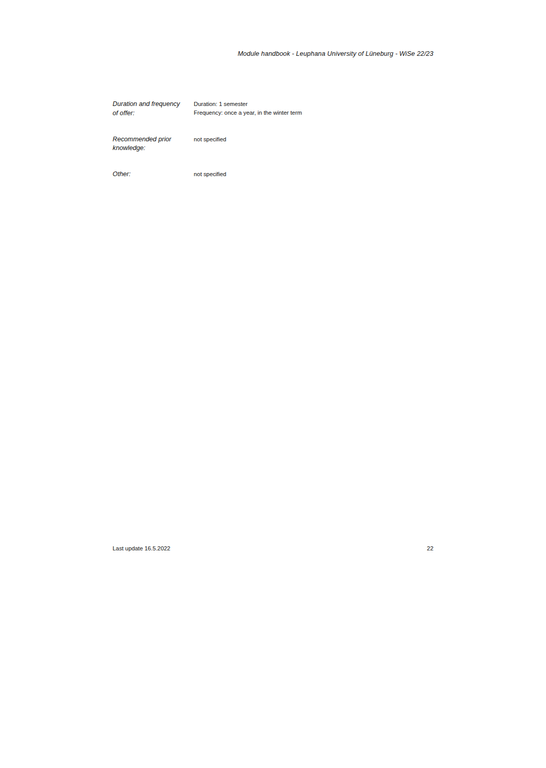Module handbook - Leuphana University of Lüneburg - WiSe 22/23
| Duration and frequency of offer: | Duration: 1 semester Frequency: once a year, in the winter term |
| Recommended prior knowledge: | not specified |
| Other: | not specified |
Last update 16.5.2022 22